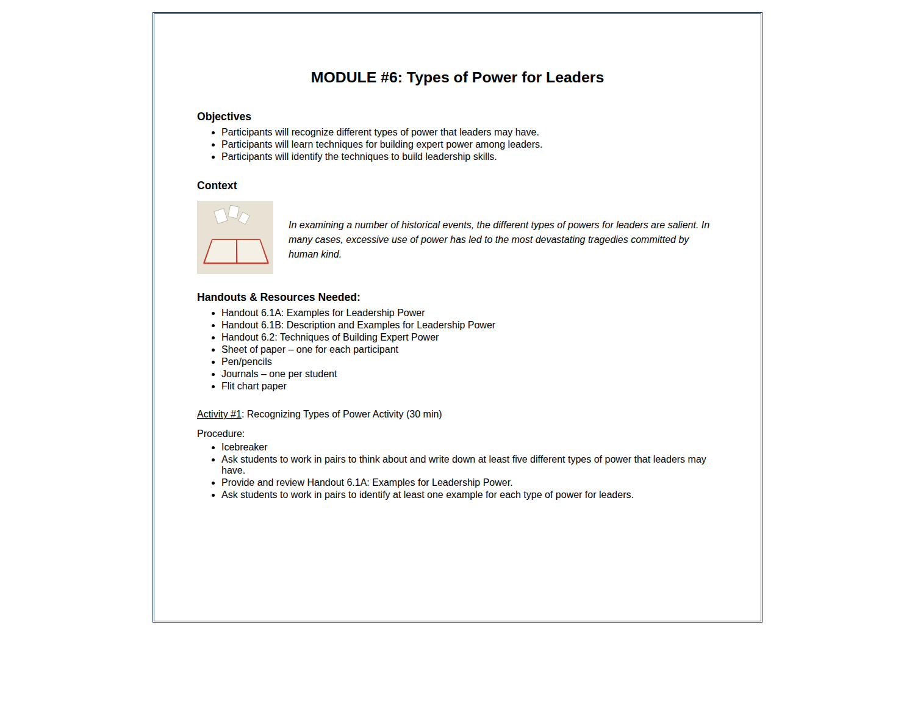MODULE #6: Types of Power for Leaders
Objectives
Participants will recognize different types of power that leaders may have.
Participants will learn techniques for building expert power among leaders.
Participants will identify the techniques to build leadership skills.
Context
In examining a number of historical events, the different types of powers for leaders are salient. In many cases, excessive use of power has led to the most devastating tragedies committed by human kind.
Handouts & Resources Needed:
Handout 6.1A: Examples for Leadership Power
Handout 6.1B: Description and Examples for Leadership Power
Handout 6.2: Techniques of Building Expert Power
Sheet of paper – one for each participant
Pen/pencils
Journals – one per student
Flit chart paper
Activity #1: Recognizing Types of Power Activity (30 min)
Procedure:
Icebreaker
Ask students to work in pairs to think about and write down at least five different types of power that leaders may have.
Provide and review Handout 6.1A: Examples for Leadership Power.
Ask students to work in pairs to identify at least one example for each type of power for leaders.